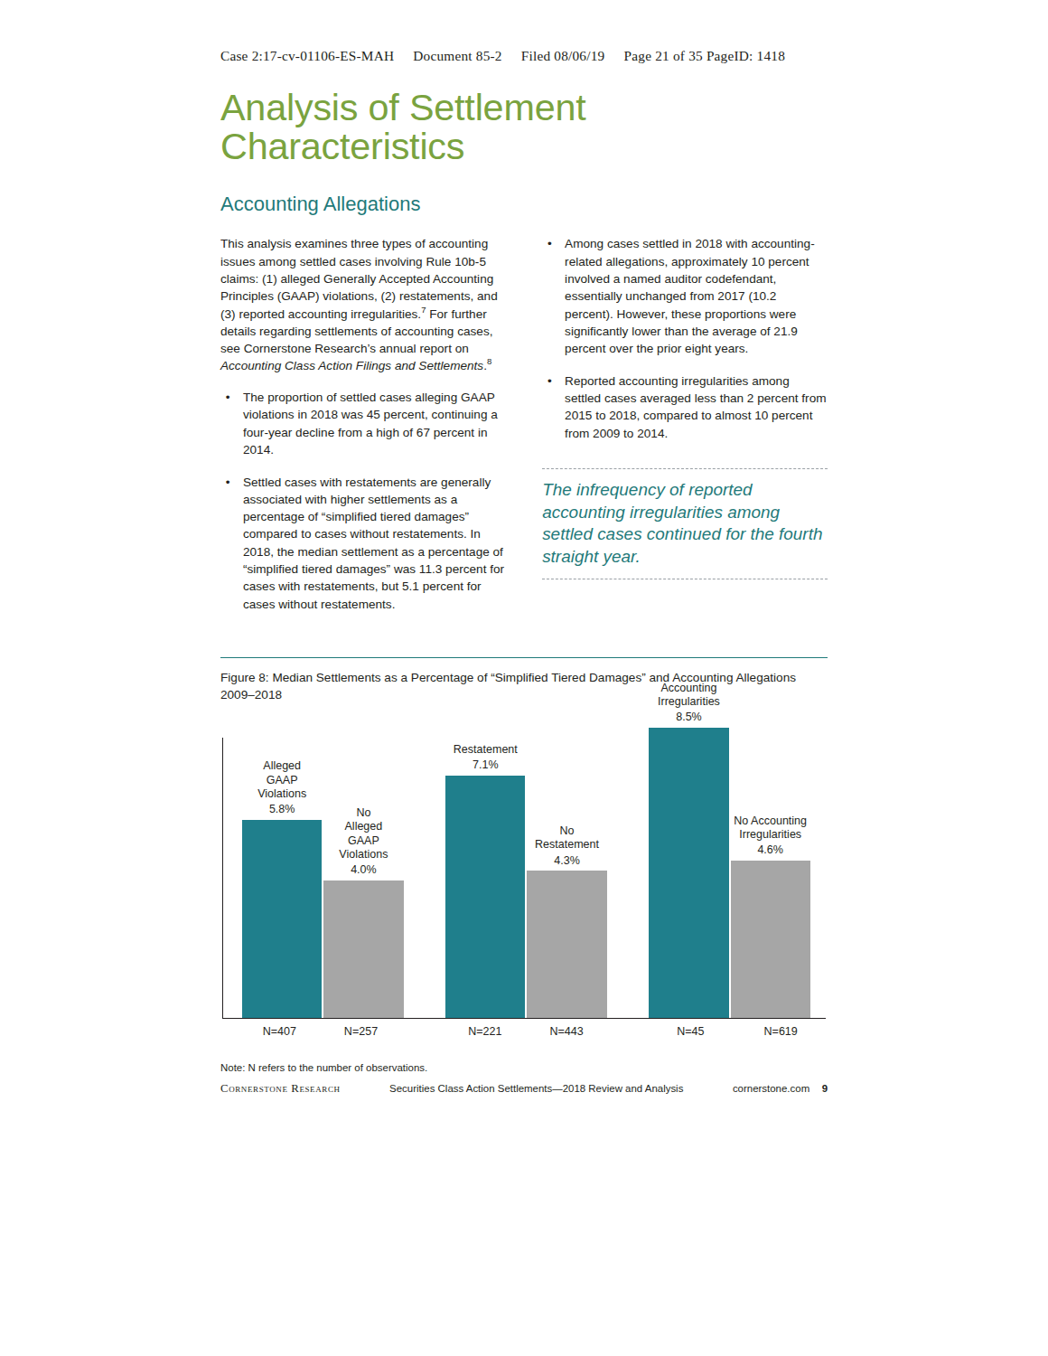Case 2:17-cv-01106-ES-MAH Document 85-2 Filed 08/06/19 Page 21 of 35 PageID: 1418
Analysis of Settlement Characteristics
Accounting Allegations
This analysis examines three types of accounting issues among settled cases involving Rule 10b-5 claims: (1) alleged Generally Accepted Accounting Principles (GAAP) violations, (2) restatements, and (3) reported accounting irregularities.7 For further details regarding settlements of accounting cases, see Cornerstone Research’s annual report on Accounting Class Action Filings and Settlements.8
The proportion of settled cases alleging GAAP violations in 2018 was 45 percent, continuing a four-year decline from a high of 67 percent in 2014.
Settled cases with restatements are generally associated with higher settlements as a percentage of “simplified tiered damages” compared to cases without restatements. In 2018, the median settlement as a percentage of “simplified tiered damages” was 11.3 percent for cases with restatements, but 5.1 percent for cases without restatements.
Among cases settled in 2018 with accounting-related allegations, approximately 10 percent involved a named auditor codefendant, essentially unchanged from 2017 (10.2 percent). However, these proportions were significantly lower than the average of 21.9 percent over the prior eight years.
Reported accounting irregularities among settled cases averaged less than 2 percent from 2015 to 2018, compared to almost 10 percent from 2009 to 2014.
The infrequency of reported accounting irregularities among settled cases continued for the fourth straight year.
Figure 8: Median Settlements as a Percentage of “Simplified Tiered Damages” and Accounting Allegations
2009–2018
Alleged
GAAP
Violations 5.8%
No
Alleged
GAAP
Violations 4.0%
Restatement 7.1%
No
Restatement 4.3%
Accounting
Irregularities 8.5%
No Accounting
Irregularities 4.6%
N=407
N=257
N=221
N=443
N=45
N=619
Note: N refers to the number of observations.
Cornerstone Research
Securities Class Action Settlements—2018 Review and Analysis
cornerstone.com9